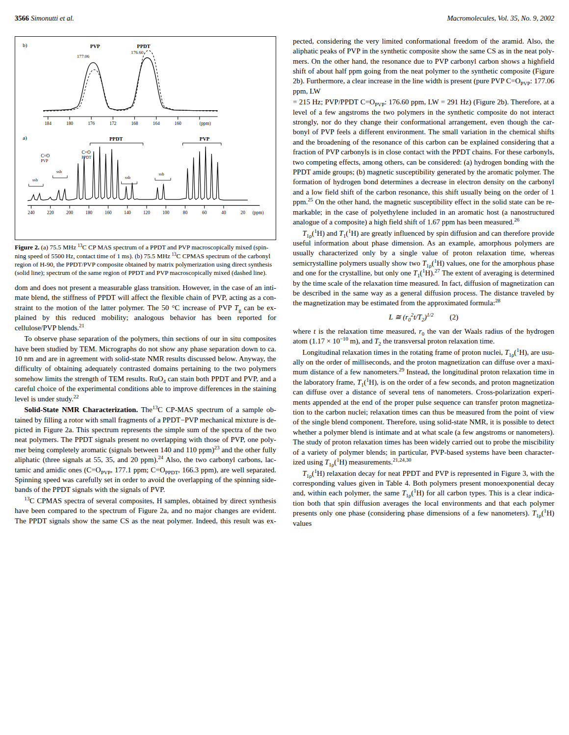3566 Simonutti et al.
Macromolecules, Vol. 35, No. 9, 2002
b) PVP PPDT 177.06 176.60 184 180 176 172 168 164 160 (ppm) a) PPDT PVP C=O PVP C=O PPDT ssb ssb ssb ssb 240 220 200 180 160 140 120 100 80 60 40 20 (ppm)
Figure 2. (a) 75.5 MHz 13C CP MAS spectrum of a PPDT and PVP macroscopically mixed (spinning speed of 5500 Hz, contact time of 1 ms). (b) 75.5 MHz 13C CPMAS spectrum of the carbonyl region of H-90, the PPDT/PVP composite obtained by matrix polymerization using direct synthesis (solid line); spectrum of the same region of PPDT and PVP macroscopically mixed (dashed line).
dom and does not present a measurable glass transition. However, in the case of an intimate blend, the stiffness of PPDT will affect the flexible chain of PVP, acting as a constraint to the motion of the latter polymer. The 50 °C increase of PVP Tg can be explained by this reduced mobility; analogous behavior has been reported for cellulose/PVP blends.21
To observe phase separation of the polymers, thin sections of our in situ composites have been studied by TEM. Micrographs do not show any phase separation down to ca. 10 nm and are in agreement with solid-state NMR results discussed below. Anyway, the difficulty of obtaining adequately contrasted domains pertaining to the two polymers somehow limits the strength of TEM results. RuO4 can stain both PPDT and PVP, and a careful choice of the experimental conditions able to improve differences in the staining level is under study.22
Solid-State NMR Characterization. The13C CP-MAS spectrum of a sample obtained by filling a rotor with small fragments of a PPDT−PVP mechanical mixture is depicted in Figure 2a. This spectrum represents the simple sum of the spectra of the two neat polymers. The PPDT signals present no overlapping with those of PVP, one polymer being completely aromatic (signals between 140 and 110 ppm)23 and the other fully aliphatic (three signals at 55, 35, and 20 ppm).24 Also, the two carbonyl carbons, lactamic and amidic ones (C=OPVP, 177.1 ppm; C=OPPDT, 166.3 ppm), are well separated. Spinning speed was carefully set in order to avoid the overlapping of the spinning sidebands of the PPDT signals with the signals of PVP.
13C CPMAS spectra of several composites, H samples, obtained by direct synthesis have been compared to the spectrum of Figure 2a, and no major changes are evident. The PPDT signals show the same CS as the neat polymer. Indeed, this result was expected, considering the very limited conformational freedom of the aramid. Also, the aliphatic peaks of PVP in the synthetic composite show the same CS as in the neat polymers. On the other hand, the resonance due to PVP carbonyl carbon shows a highfield shift of about half ppm going from the neat polymer to the synthetic composite (Figure 2b). Furthermore, a clear increase in the line width is present (pure PVP C=OPVP: 177.06 ppm, LW
= 215 Hz; PVP/PPDT C=OPVP: 176.60 ppm, LW = 291 Hz) (Figure 2b). Therefore, at a level of a few angstroms the two polymers in the synthetic composite do not interact strongly, nor do they change their conformational arrangement, even though the carbonyl of PVP feels a different environment. The small variation in the chemical shifts and the broadening of the resonance of this carbon can be explained considering that a fraction of PVP carbonyls is in close contact with the PPDT chains. For these carbonyls, two competing effects, among others, can be considered: (a) hydrogen bonding with the PPDT amide groups; (b) magnetic susceptibility generated by the aromatic polymer. The formation of hydrogen bond determines a decrease in electron density on the carbonyl and a low field shift of the carbon resonance, this shift usually being on the order of 1 ppm.25 On the other hand, the magnetic susceptibility effect in the solid state can be remarkable; in the case of polyethylene included in an aromatic host (a nanostructured analogue of a composite) a high field shift of 1.67 ppm has been measured.26
T1ρ(1H) and T1(1H) are greatly influenced by spin diffusion and can therefore provide useful information about phase dimension. As an example, amorphous polymers are usually characterized only by a single value of proton relaxation time, whereas semicrystalline polymers usually show two T1ρ(1H) values, one for the amorphous phase and one for the crystalline, but only one T1(1H).27 The extent of averaging is determined by the time scale of the relaxation time measured. In fact, diffusion of magnetization can be described in the same way as a general diffusion process. The distance traveled by the magnetization may be estimated from the approximated formula:28
L ≅ (r02t/T2)1/2 (2)
where t is the relaxation time measured, r0 the van der Waals radius of the hydrogen atom (1.17 × 10−10 m), and T2 the transversal proton relaxation time.
Longitudinal relaxation times in the rotating frame of proton nuclei, T1ρ(1H), are usually on the order of milliseconds, and the proton magnetization can diffuse over a maximum distance of a few nanometers.29 Instead, the longitudinal proton relaxation time in the laboratory frame, T1(1H), is on the order of a few seconds, and proton magnetization can diffuse over a distance of several tens of nanometers. Cross-polarization experiments appended at the end of the proper pulse sequence can transfer proton magnetization to the carbon nuclei; relaxation times can thus be measured from the point of view of the single blend component. Therefore, using solid-state NMR, it is possible to detect whether a polymer blend is intimate and at what scale (a few angstroms or nanometers). The study of proton relaxation times has been widely carried out to probe the miscibility of a variety of polymer blends; in particular, PVP-based systems have been characterized using T1ρ(1H) measurements.21,24,30
T1ρ(1H) relaxation decay for neat PPDT and PVP is represented in Figure 3, with the corresponding values given in Table 4. Both polymers present monoexponential decay and, within each polymer, the same T1ρ(1H) for all carbon types. This is a clear indication both that spin diffusion averages the local environments and that each polymer presents only one phase (considering phase dimensions of a few nanometers). T1ρ(1H) values